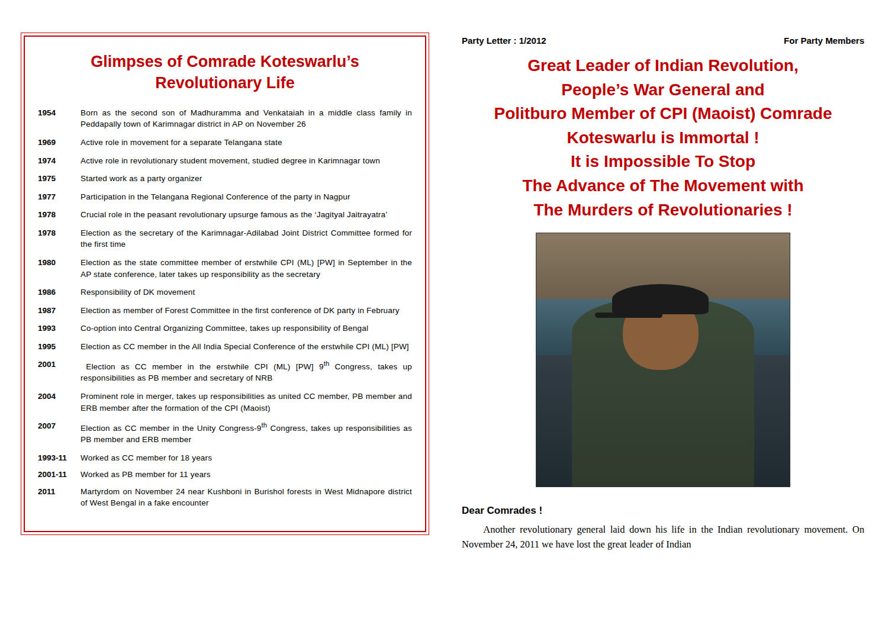Glimpses of Comrade Koteswarlu’s
Revolutionary Life
| 1954 | Born as the second son of Madhuramma and Venkataiah in a middle class family in Peddapally town of Karimnagar district in AP on November 26 |
| 1969 | Active role in movement for a separate Telangana state |
| 1974 | Active role in revolutionary student movement, studied degree in Karimnagar town |
| 1975 | Started work as a party organizer |
| 1977 | Participation in the Telangana Regional Conference of the party in Nagpur |
| 1978 | Crucial role in the peasant revolutionary upsurge famous as the ‘Jagityal Jaitrayatra’ |
| 1978 | Election as the secretary of the Karimnagar-Adilabad Joint District Committee formed for the first time |
| 1980 | Election as the state committee member of erstwhile CPI (ML) [PW] in September in the AP state conference, later takes up responsibility as the secretary |
| 1986 | Responsibility of DK movement |
| 1987 | Election as member of Forest Committee in the first conference of DK party in February |
| 1993 | Co-option into Central Organizing Committee, takes up responsibility of Bengal |
| 1995 | Election as CC member in the All India Special Conference of the erstwhile CPI (ML) [PW] |
| 2001 | Election as CC member in the erstwhile CPI (ML) [PW] 9 th Congress, takes up responsibilities as PB member and secretary of NRB |
| 2004 | Prominent role in merger, takes up responsibilities as united CC member, PB member and ERB member after the formation of the CPI (Maoist) |
| 2007 | Election as CC member in the Unity Congress-9 th Congress, takes up responsibilities as PB member and ERB member |
| 1993-11 | Worked as CC member for 18 years |
| 2001-11 | Worked as PB member for 11 years |
| 2011 | Martyrdom on November 24 near Kushboni in Burishol forests in West Midnapore district of West Bengal in a fake encounter |
Party Letter : 1/2012 For Party Members
Great Leader of Indian Revolution, People’s War General and Politburo Member of CPI (Maoist) Comrade Koteswarlu is Immortal ! It is Impossible To Stop The Advance of The Movement with The Murders of Revolutionaries !
Dear Comrades !
Another revolutionary general laid down his life in the Indian revolutionary movement. On November 24, 2011 we have lost the great leader of Indian